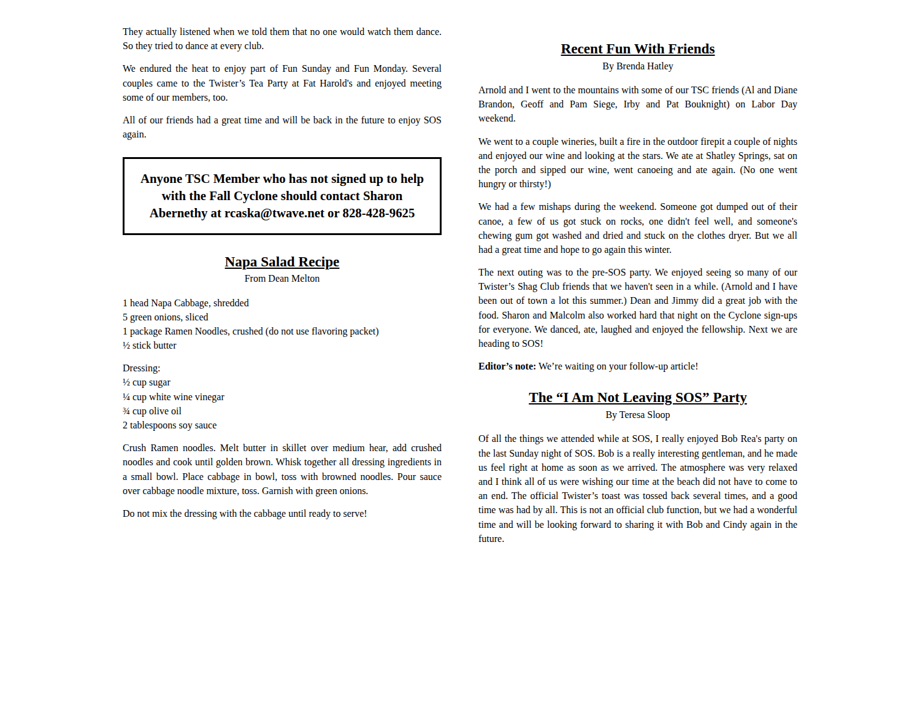They actually listened when we told them that no one would watch them dance. So they tried to dance at every club.
We endured the heat to enjoy part of Fun Sunday and Fun Monday. Several couples came to the Twister’s Tea Party at Fat Harold's and enjoyed meeting some of our members, too.
All of our friends had a great time and will be back in the future to enjoy SOS again.
Anyone TSC Member who has not signed up to help with the Fall Cyclone should contact Sharon Abernethy at rcaska@twave.net or 828-428-9625
Napa Salad Recipe
From Dean Melton
1 head Napa Cabbage, shredded
5 green onions, sliced
1 package Ramen Noodles, crushed (do not use flavoring packet)
½ stick butter
Dressing:
½ cup sugar
¼ cup white wine vinegar
¾ cup olive oil
2 tablespoons soy sauce
Crush Ramen noodles. Melt butter in skillet over medium hear, add crushed noodles and cook until golden brown. Whisk together all dressing ingredients in a small bowl. Place cabbage in bowl, toss with browned noodles. Pour sauce over cabbage noodle mixture, toss. Garnish with green onions.
Do not mix the dressing with the cabbage until ready to serve!
Recent Fun With Friends
By Brenda Hatley
Arnold and I went to the mountains with some of our TSC friends (Al and Diane Brandon, Geoff and Pam Siege, Irby and Pat Bouknight) on Labor Day weekend.
We went to a couple wineries, built a fire in the outdoor firepit a couple of nights and enjoyed our wine and looking at the stars. We ate at Shatley Springs, sat on the porch and sipped our wine, went canoeing and ate again. (No one went hungry or thirsty!)
We had a few mishaps during the weekend. Someone got dumped out of their canoe, a few of us got stuck on rocks, one didn't feel well, and someone's chewing gum got washed and dried and stuck on the clothes dryer. But we all had a great time and hope to go again this winter.
The next outing was to the pre-SOS party. We enjoyed seeing so many of our Twister’s Shag Club friends that we haven't seen in a while. (Arnold and I have been out of town a lot this summer.) Dean and Jimmy did a great job with the food. Sharon and Malcolm also worked hard that night on the Cyclone sign-ups for everyone. We danced, ate, laughed and enjoyed the fellowship. Next we are heading to SOS!
Editor’s note: We’re waiting on your follow-up article!
The “I Am Not Leaving SOS” Party
By Teresa Sloop
Of all the things we attended while at SOS, I really enjoyed Bob Rea's party on the last Sunday night of SOS. Bob is a really interesting gentleman, and he made us feel right at home as soon as we arrived. The atmosphere was very relaxed and I think all of us were wishing our time at the beach did not have to come to an end. The official Twister’s toast was tossed back several times, and a good time was had by all. This is not an official club function, but we had a wonderful time and will be looking forward to sharing it with Bob and Cindy again in the future.